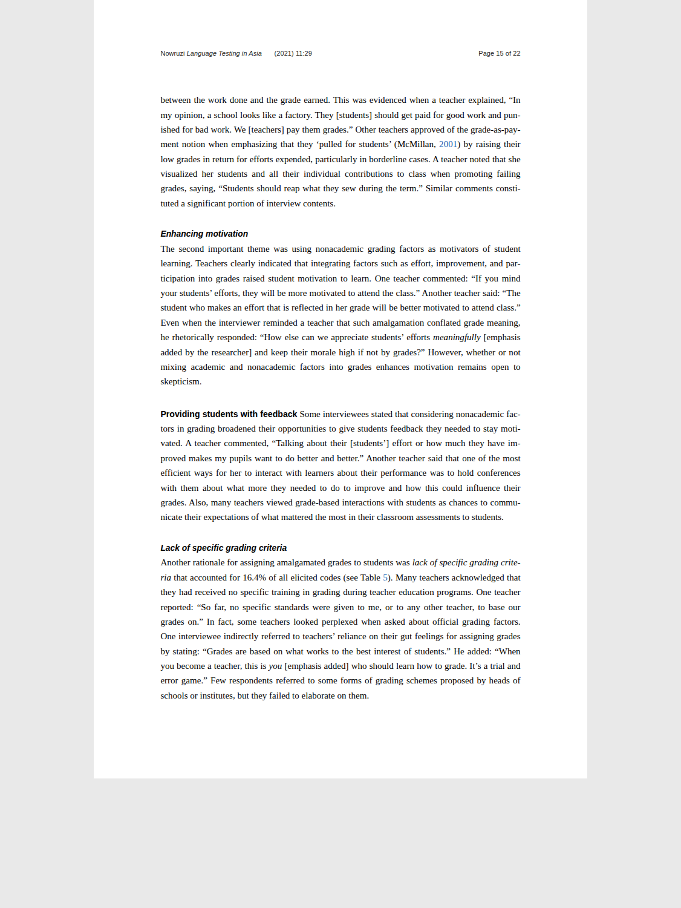Nowruzi Language Testing in Asia (2021) 11:29
Page 15 of 22
between the work done and the grade earned. This was evidenced when a teacher explained, “In my opinion, a school looks like a factory. They [students] should get paid for good work and punished for bad work. We [teachers] pay them grades.” Other teachers approved of the grade-as-payment notion when emphasizing that they ‘pulled for students’ (McMillan, 2001) by raising their low grades in return for efforts expended, particularly in borderline cases. A teacher noted that she visualized her students and all their individual contributions to class when promoting failing grades, saying, “Students should reap what they sew during the term.” Similar comments constituted a significant portion of interview contents.
Enhancing motivation
The second important theme was using nonacademic grading factors as motivators of student learning. Teachers clearly indicated that integrating factors such as effort, improvement, and participation into grades raised student motivation to learn. One teacher commented: “If you mind your students’ efforts, they will be more motivated to attend the class.” Another teacher said: “The student who makes an effort that is reflected in her grade will be better motivated to attend class.” Even when the interviewer reminded a teacher that such amalgamation conflated grade meaning, he rhetorically responded: “How else can we appreciate students’ efforts meaningfully [emphasis added by the researcher] and keep their morale high if not by grades?” However, whether or not mixing academic and nonacademic factors into grades enhances motivation remains open to skepticism.
Providing students with feedback Some interviewees stated that considering nonacademic factors in grading broadened their opportunities to give students feedback they needed to stay motivated. A teacher commented, “Talking about their [students’] effort or how much they have improved makes my pupils want to do better and better.” Another teacher said that one of the most efficient ways for her to interact with learners about their performance was to hold conferences with them about what more they needed to do to improve and how this could influence their grades. Also, many teachers viewed grade-based interactions with students as chances to communicate their expectations of what mattered the most in their classroom assessments to students.
Lack of specific grading criteria
Another rationale for assigning amalgamated grades to students was lack of specific grading criteria that accounted for 16.4% of all elicited codes (see Table 5). Many teachers acknowledged that they had received no specific training in grading during teacher education programs. One teacher reported: “So far, no specific standards were given to me, or to any other teacher, to base our grades on.” In fact, some teachers looked perplexed when asked about official grading factors. One interviewee indirectly referred to teachers’ reliance on their gut feelings for assigning grades by stating: “Grades are based on what works to the best interest of students.” He added: “When you become a teacher, this is you [emphasis added] who should learn how to grade. It’s a trial and error game.” Few respondents referred to some forms of grading schemes proposed by heads of schools or institutes, but they failed to elaborate on them.